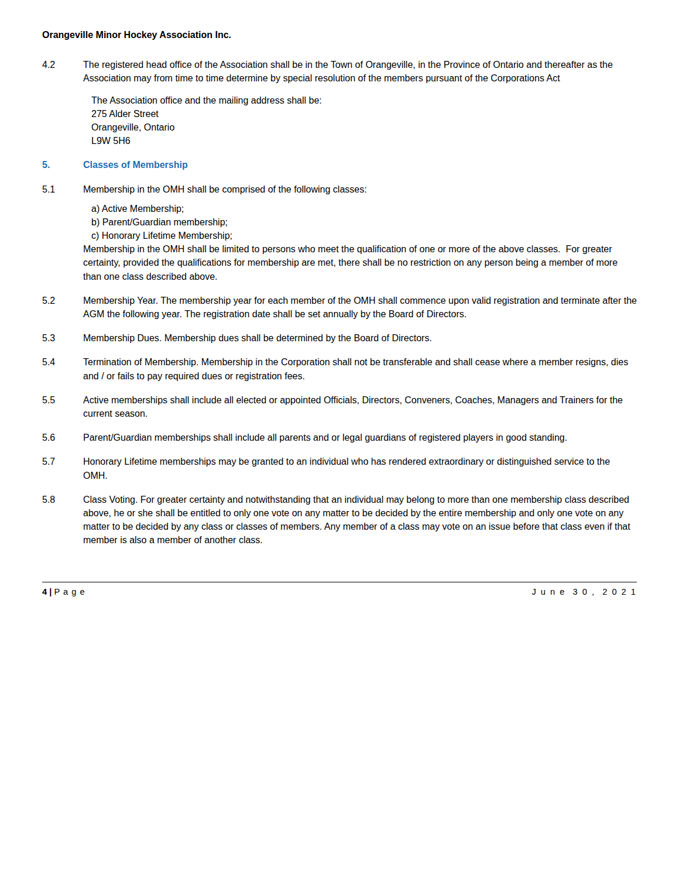Orangeville Minor Hockey Association Inc.
4.2
The registered head office of the Association shall be in the Town of Orangeville, in the Province of Ontario and thereafter as the Association may from time to time determine by special resolution of the members pursuant of the Corporations Act
The Association office and the mailing address shall be: 275 Alder Street Orangeville, Ontario L9W 5H6
5.
Classes of Membership
5.1
Membership in the OMH shall be comprised of the following classes:
a) Active Membership;
b) Parent/Guardian membership;
c) Honorary Lifetime Membership;
Membership in the OMH shall be limited to persons who meet the qualification of one or more of the above classes. For greater certainty, provided the qualifications for membership are met, there shall be no restriction on any person being a member of more than one class described above.
5.2
Membership Year. The membership year for each member of the OMH shall commence upon valid registration and terminate after the AGM the following year. The registration date shall be set annually by the Board of Directors.
5.3
Membership Dues. Membership dues shall be determined by the Board of Directors.
5.4
Termination of Membership. Membership in the Corporation shall not be transferable and shall cease where a member resigns, dies and / or fails to pay required dues or registration fees.
5.5
Active memberships shall include all elected or appointed Officials, Directors, Conveners, Coaches, Managers and Trainers for the current season.
5.6
Parent/Guardian memberships shall include all parents and or legal guardians of registered players in good standing.
5.7
Honorary Lifetime memberships may be granted to an individual who has rendered extraordinary or distinguished service to the OMH.
5.8
Class Voting. For greater certainty and notwithstanding that an individual may belong to more than one membership class described above, he or she shall be entitled to only one vote on any matter to be decided by the entire membership and only one vote on any matter to be decided by any class or classes of members. Any member of a class may vote on an issue before that class even if that member is also a member of another class.
4 | P a g e
J u n e 3 0 , 2 0 2 1